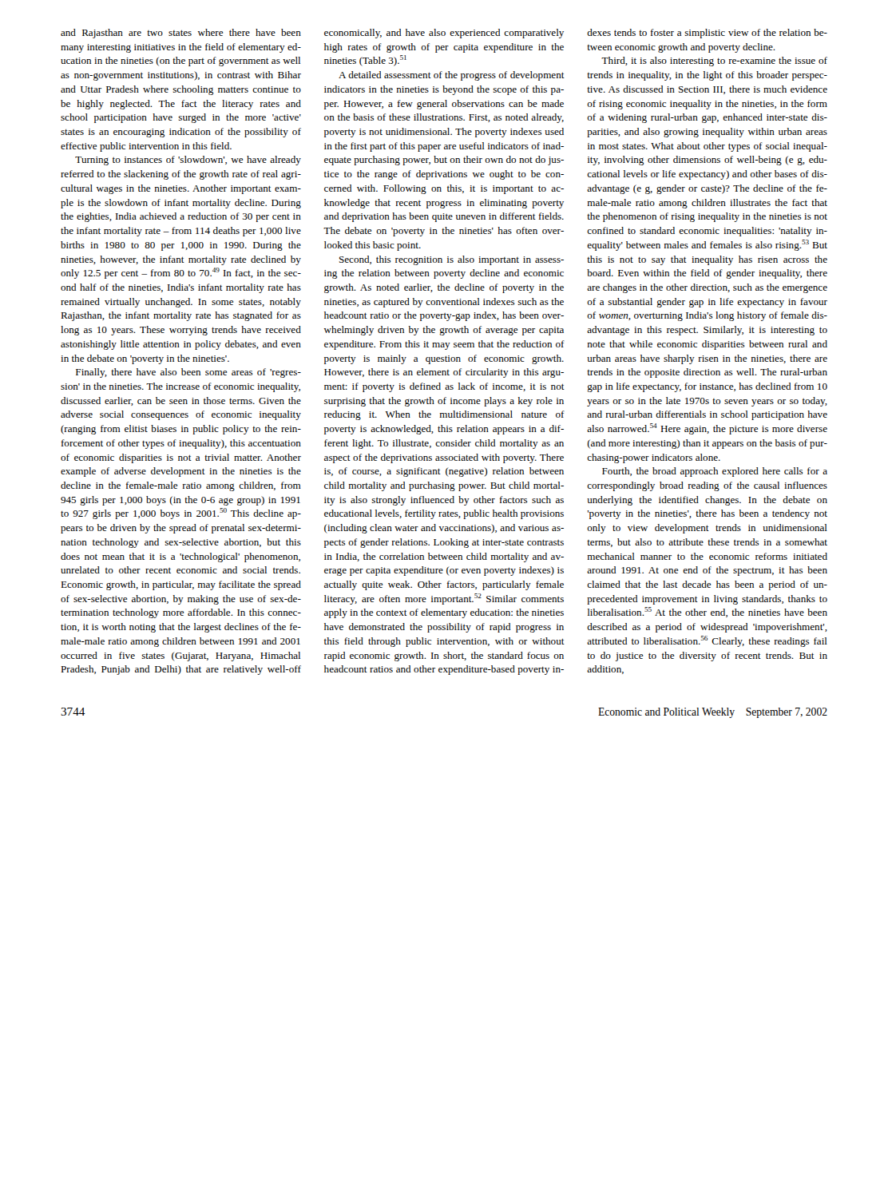and Rajasthan are two states where there have been many interesting initiatives in the field of elementary education in the nineties (on the part of government as well as non-government institutions), in contrast with Bihar and Uttar Pradesh where schooling matters continue to be highly neglected. The fact the literacy rates and school participation have surged in the more 'active' states is an encouraging indication of the possibility of effective public intervention in this field.
Turning to instances of 'slowdown', we have already referred to the slackening of the growth rate of real agricultural wages in the nineties. Another important example is the slowdown of infant mortality decline. During the eighties, India achieved a reduction of 30 per cent in the infant mortality rate – from 114 deaths per 1,000 live births in 1980 to 80 per 1,000 in 1990. During the nineties, however, the infant mortality rate declined by only 12.5 per cent – from 80 to 70.49 In fact, in the second half of the nineties, India's infant mortality rate has remained virtually unchanged. In some states, notably Rajasthan, the infant mortality rate has stagnated for as long as 10 years. These worrying trends have received astonishingly little attention in policy debates, and even in the debate on 'poverty in the nineties'.
Finally, there have also been some areas of 'regression' in the nineties. The increase of economic inequality, discussed earlier, can be seen in those terms. Given the adverse social consequences of economic inequality (ranging from elitist biases in public policy to the reinforcement of other types of inequality), this accentuation of economic disparities is not a trivial matter. Another example of adverse development in the nineties is the decline in the female-male ratio among children, from 945 girls per 1,000 boys (in the 0-6 age group) in 1991 to 927 girls per 1,000 boys in 2001.50 This decline appears to be driven by the spread of prenatal sex-determination technology and sex-selective abortion, but this does not mean that it is a 'technological' phenomenon, unrelated to other recent economic and social trends. Economic growth, in particular, may facilitate the spread of sex-selective abortion, by making the use of sex-determination technology more affordable. In this connection, it is worth noting that the largest declines of the female-male ratio among children between 1991 and 2001 occurred in five states (Gujarat, Haryana, Himachal Pradesh, Punjab and Delhi) that are relatively well-off economically, and have also experienced comparatively high rates of growth of per capita expenditure in the nineties (Table 3).51
A detailed assessment of the progress of development indicators in the nineties is beyond the scope of this paper. However, a few general observations can be made on the basis of these illustrations. First, as noted already, poverty is not unidimensional. The poverty indexes used in the first part of this paper are useful indicators of inadequate purchasing power, but on their own do not do justice to the range of deprivations we ought to be concerned with. Following on this, it is important to acknowledge that recent progress in eliminating poverty and deprivation has been quite uneven in different fields. The debate on 'poverty in the nineties' has often overlooked this basic point.
Second, this recognition is also important in assessing the relation between poverty decline and economic growth. As noted earlier, the decline of poverty in the nineties, as captured by conventional indexes such as the headcount ratio or the poverty-gap index, has been overwhelmingly driven by the growth of average per capita expenditure. From this it may seem that the reduction of poverty is mainly a question of economic growth. However, there is an element of circularity in this argument: if poverty is defined as lack of income, it is not surprising that the growth of income plays a key role in reducing it. When the multidimensional nature of poverty is acknowledged, this relation appears in a different light. To illustrate, consider child mortality as an aspect of the deprivations associated with poverty. There is, of course, a significant (negative) relation between child mortality and purchasing power. But child mortality is also strongly influenced by other factors such as educational levels, fertility rates, public health provisions (including clean water and vaccinations), and various aspects of gender relations. Looking at inter-state contrasts in India, the correlation between child mortality and average per capita expenditure (or even poverty indexes) is actually quite weak. Other factors, particularly female literacy, are often more important.52 Similar comments apply in the context of elementary education: the nineties have demonstrated the possibility of rapid progress in this field through public intervention, with or without rapid economic growth. In short, the standard focus on headcount ratios and other expenditure-based poverty indexes tends to foster a simplistic view of the relation between economic growth and poverty decline.
Third, it is also interesting to re-examine the issue of trends in inequality, in the light of this broader perspective. As discussed in Section III, there is much evidence of rising economic inequality in the nineties, in the form of a widening rural-urban gap, enhanced inter-state disparities, and also growing inequality within urban areas in most states. What about other types of social inequality, involving other dimensions of well-being (e g, educational levels or life expectancy) and other bases of disadvantage (e g, gender or caste)? The decline of the female-male ratio among children illustrates the fact that the phenomenon of rising inequality in the nineties is not confined to standard economic inequalities: 'natality inequality' between males and females is also rising.53 But this is not to say that inequality has risen across the board. Even within the field of gender inequality, there are changes in the other direction, such as the emergence of a substantial gender gap in life expectancy in favour of women, overturning India's long history of female disadvantage in this respect. Similarly, it is interesting to note that while economic disparities between rural and urban areas have sharply risen in the nineties, there are trends in the opposite direction as well. The rural-urban gap in life expectancy, for instance, has declined from 10 years or so in the late 1970s to seven years or so today, and rural-urban differentials in school participation have also narrowed.54 Here again, the picture is more diverse (and more interesting) than it appears on the basis of purchasing-power indicators alone.
Fourth, the broad approach explored here calls for a correspondingly broad reading of the causal influences underlying the identified changes. In the debate on 'poverty in the nineties', there has been a tendency not only to view development trends in unidimensional terms, but also to attribute these trends in a somewhat mechanical manner to the economic reforms initiated around 1991. At one end of the spectrum, it has been claimed that the last decade has been a period of unprecedented improvement in living standards, thanks to liberalisation.55 At the other end, the nineties have been described as a period of widespread 'impoverishment', attributed to liberalisation.56 Clearly, these readings fail to do justice to the diversity of recent trends. But in addition,
3744
Economic and Political Weekly September 7, 2002